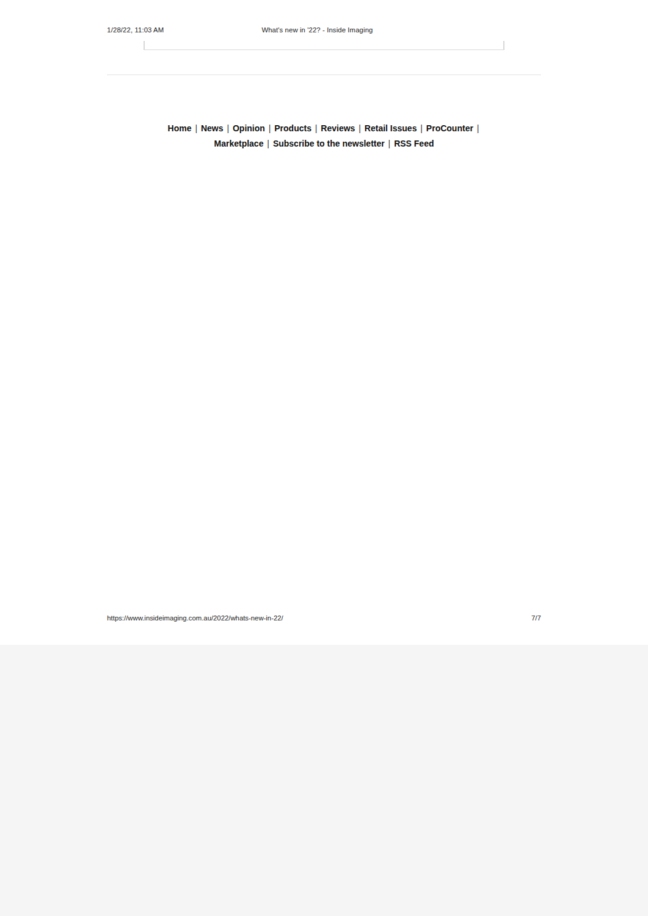1/28/22, 11:03 AM
What's new in '22? - Inside Imaging
Home | News | Opinion | Products | Reviews | Retail Issues | ProCounter | Marketplace | Subscribe to the newsletter | RSS Feed
https://www.insideimaging.com.au/2022/whats-new-in-22/
7/7